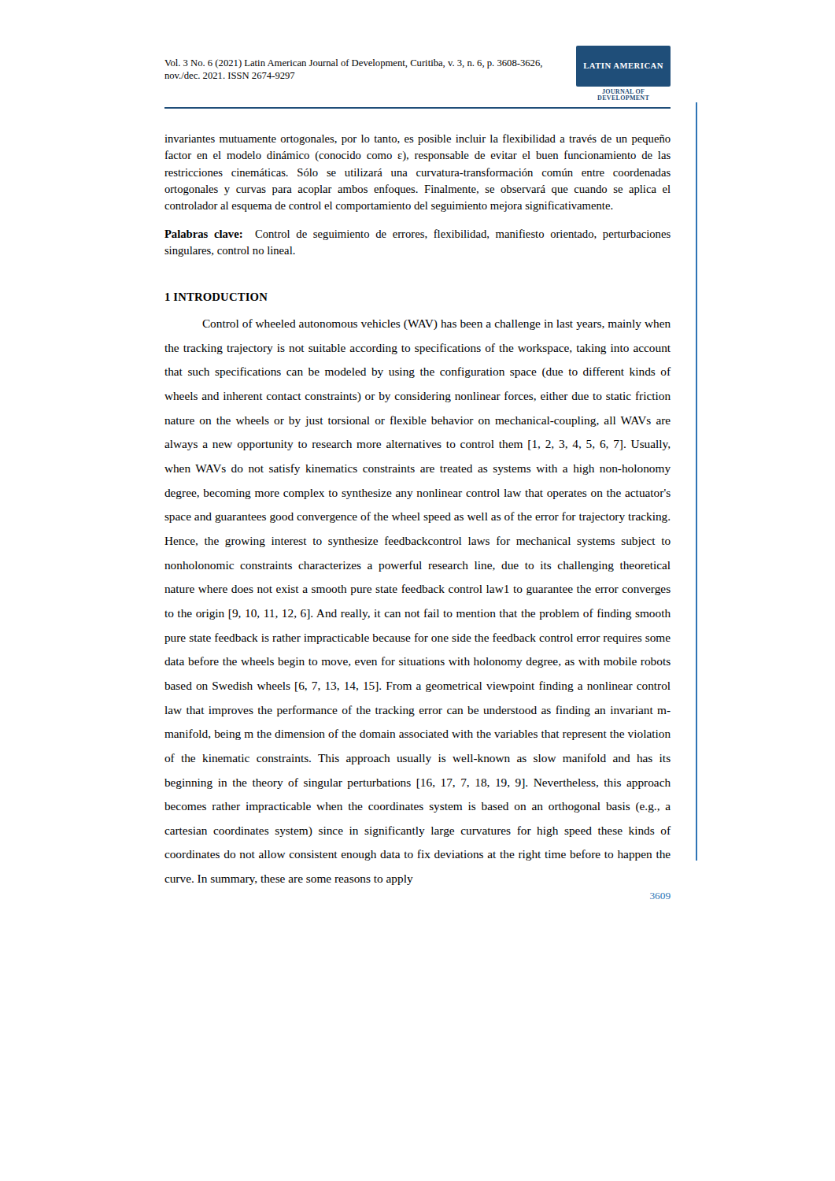Vol. 3 No. 6 (2021) Latin American Journal of Development, Curitiba, v. 3, n. 6, p. 3608-3626, nov./dec. 2021. ISSN 2674-9297
LATIN AMERICAN
JOURNAL OF DEVELOPMENT
invariantes mutuamente ortogonales, por lo tanto, es posible incluir la flexibilidad a través de un pequeño factor en el modelo dinámico (conocido como ε), responsable de evitar el buen funcionamiento de las restricciones cinemáticas. Sólo se utilizará una curvatura-transformación común entre coordenadas ortogonales y curvas para acoplar ambos enfoques. Finalmente, se observará que cuando se aplica el controlador al esquema de control el comportamiento del seguimiento mejora significativamente.
Palabras clave: Control de seguimiento de errores, flexibilidad, manifiesto orientado, perturbaciones singulares, control no lineal.
1 INTRODUCTION
Control of wheeled autonomous vehicles (WAV) has been a challenge in last years, mainly when the tracking trajectory is not suitable according to specifications of the workspace, taking into account that such specifications can be modeled by using the configuration space (due to different kinds of wheels and inherent contact constraints) or by considering nonlinear forces, either due to static friction nature on the wheels or by just torsional or flexible behavior on mechanical-coupling, all WAVs are always a new opportunity to research more alternatives to control them [1, 2, 3, 4, 5, 6, 7]. Usually, when WAVs do not satisfy kinematics constraints are treated as systems with a high non-holonomy degree, becoming more complex to synthesize any nonlinear control law that operates on the actuator's space and guarantees good convergence of the wheel speed as well as of the error for trajectory tracking. Hence, the growing interest to synthesize feedbackcontrol laws for mechanical systems subject to nonholonomic constraints characterizes a powerful research line, due to its challenging theoretical nature where does not exist a smooth pure state feedback control law1 to guarantee the error converges to the origin [9, 10, 11, 12, 6]. And really, it can not fail to mention that the problem of finding smooth pure state feedback is rather impracticable because for one side the feedback control error requires some data before the wheels begin to move, even for situations with holonomy degree, as with mobile robots based on Swedish wheels [6, 7, 13, 14, 15]. From a geometrical viewpoint finding a nonlinear control law that improves the performance of the tracking error can be understood as finding an invariant m-manifold, being m the dimension of the domain associated with the variables that represent the violation of the kinematic constraints. This approach usually is well-known as slow manifold and has its beginning in the theory of singular perturbations [16, 17, 7, 18, 19, 9]. Nevertheless, this approach becomes rather impracticable when the coordinates system is based on an orthogonal basis (e.g., a cartesian coordinates system) since in significantly large curvatures for high speed these kinds of coordinates do not allow consistent enough data to fix deviations at the right time before to happen the curve. In summary, these are some reasons to apply
3609